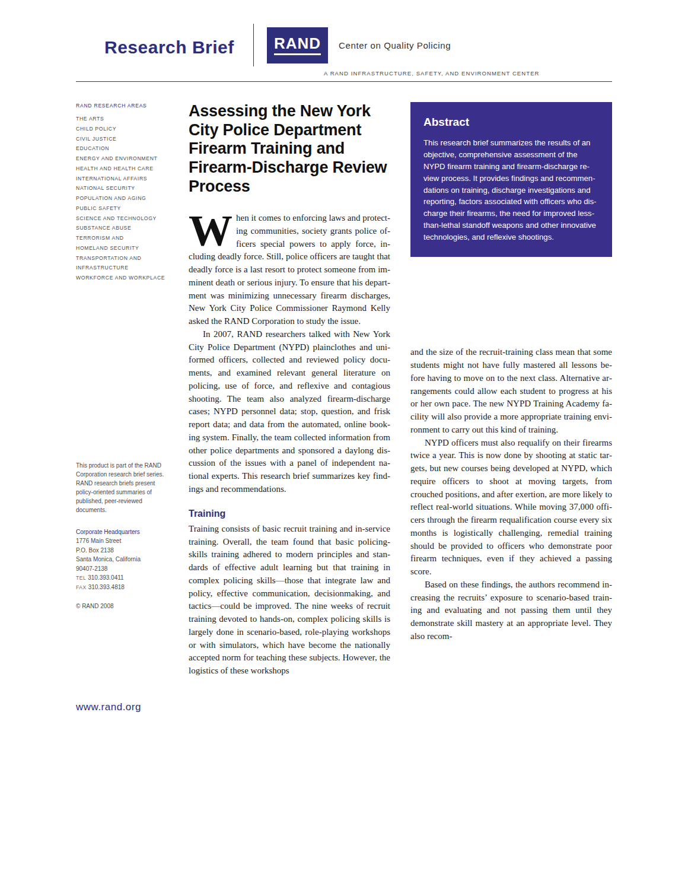Research Brief
RAND
Center on Quality Policing
A RAND Infrastructure, Safety, and Environment Center
RAND Research Areas
The Arts
Child Policy
Civil Justice
Education
Energy and Environment
Health and Health Care
International Affairs
National Security
Population and Aging
Public Safety
Science and Technology
Substance Abuse
Terrorism and
Homeland Security
Transportation and
Infrastructure
Workforce and Workplace
This product is part of the RAND Corporation research brief series. RAND research briefs present policy-oriented summaries of published, peer-reviewed documents.
Corporate Headquarters
1776 Main Street
P.O. Box 2138
Santa Monica, California
90407-2138
tel 310.393.0411
fax 310.393.4818
© RAND 2008
www.rand.org
Assessing the New York City Police Department Firearm Training and Firearm-Discharge Review Process
When it comes to enforcing laws and protecting communities, society grants police officers special powers to apply force, including deadly force. Still, police officers are taught that deadly force is a last resort to protect someone from imminent death or serious injury. To ensure that his department was minimizing unnecessary firearm discharges, New York City Police Commissioner Raymond Kelly asked the RAND Corporation to study the issue.
In 2007, RAND researchers talked with New York City Police Department (NYPD) plainclothes and uniformed officers, collected and reviewed policy documents, and examined relevant general literature on policing, use of force, and reflexive and contagious shooting. The team also analyzed firearm-discharge cases; NYPD personnel data; stop, question, and frisk report data; and data from the automated, online booking system. Finally, the team collected information from other police departments and sponsored a daylong discussion of the issues with a panel of independent national experts. This research brief summarizes key findings and recommendations.
Training
Training consists of basic recruit training and in-service training. Overall, the team found that basic policing-skills training adhered to modern principles and standards of effective adult learning but that training in complex policing skills—those that integrate law and policy, effective communication, decisionmaking, and tactics—could be improved. The nine weeks of recruit training devoted to hands-on, complex policing skills is largely done in scenario-based, role-playing workshops or with simulators, which have become the nationally accepted norm for teaching these subjects. However, the logistics of these workshops
Abstract
This research brief summarizes the results of an objective, comprehensive assessment of the NYPD firearm training and firearm-discharge review process. It provides findings and recommendations on training, discharge investigations and reporting, factors associated with officers who discharge their firearms, the need for improved less-than-lethal standoff weapons and other innovative technologies, and reflexive shootings.
and the size of the recruit-training class mean that some students might not have fully mastered all lessons before having to move on to the next class. Alternative arrangements could allow each student to progress at his or her own pace. The new NYPD Training Academy facility will also provide a more appropriate training environment to carry out this kind of training.
NYPD officers must also requalify on their firearms twice a year. This is now done by shooting at static targets, but new courses being developed at NYPD, which require officers to shoot at moving targets, from crouched positions, and after exertion, are more likely to reflect real-world situations. While moving 37,000 officers through the firearm requalification course every six months is logistically challenging, remedial training should be provided to officers who demonstrate poor firearm techniques, even if they achieved a passing score.
Based on these findings, the authors recommend increasing the recruits’ exposure to scenario-based training and evaluating and not passing them until they demonstrate skill mastery at an appropriate level. They also recom-